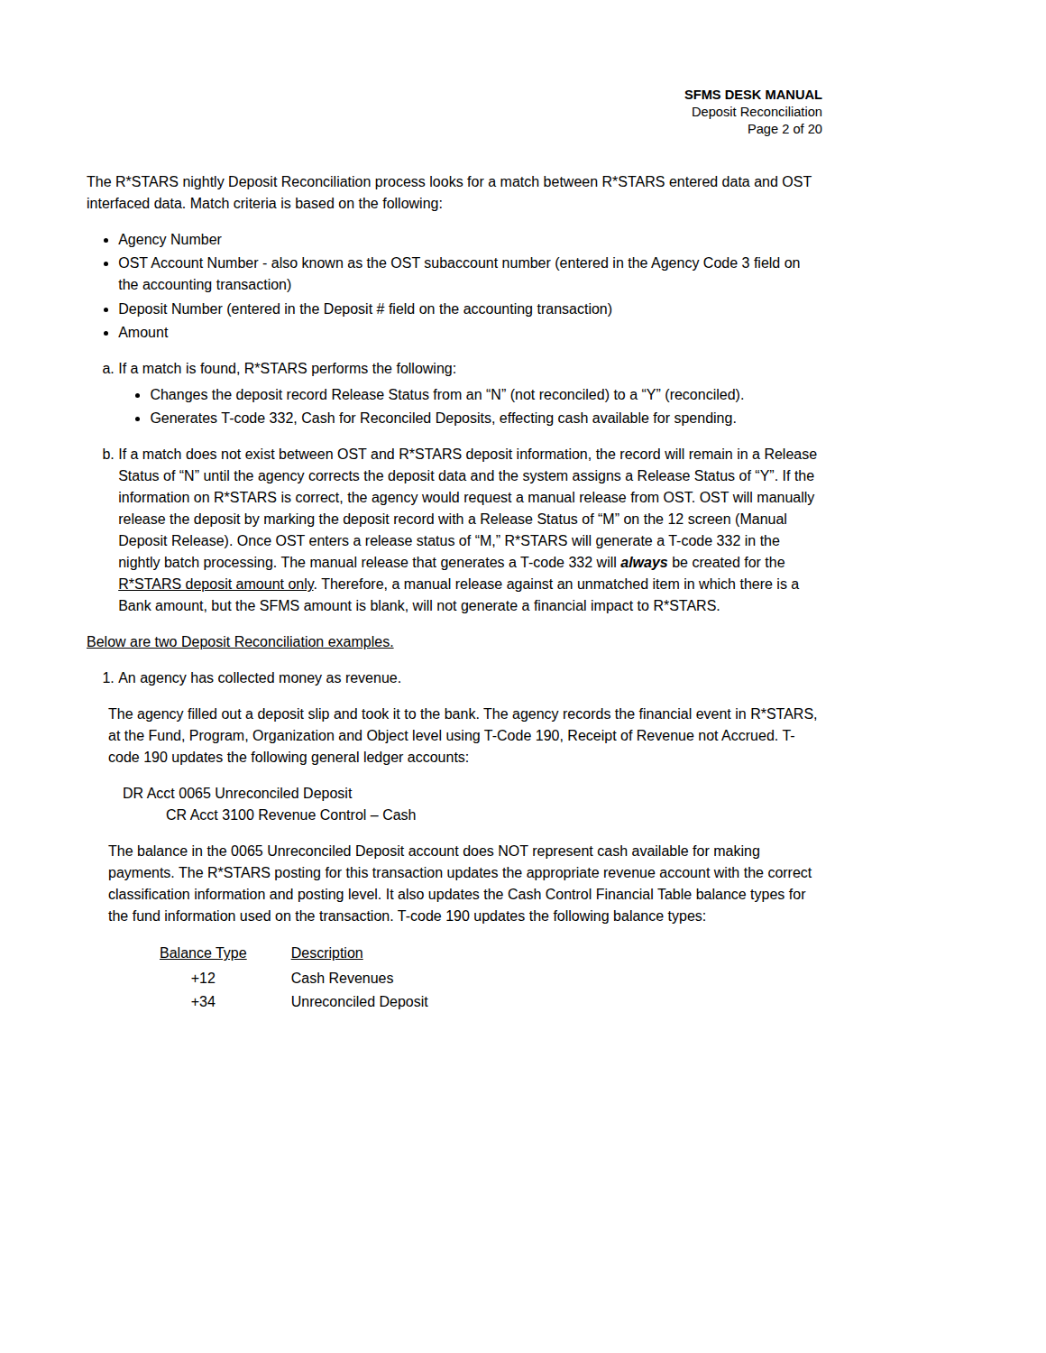SFMS DESK MANUAL
Deposit Reconciliation
Page 2 of 20
The R*STARS nightly Deposit Reconciliation process looks for a match between R*STARS entered data and OST interfaced data. Match criteria is based on the following:
Agency Number
OST Account Number - also known as the OST subaccount number (entered in the Agency Code 3 field on the accounting transaction)
Deposit Number (entered in the Deposit # field on the accounting transaction)
Amount
If a match is found, R*STARS performs the following:
Changes the deposit record Release Status from an “N” (not reconciled) to a “Y” (reconciled).
Generates T-code 332, Cash for Reconciled Deposits, effecting cash available for spending.
If a match does not exist between OST and R*STARS deposit information, the record will remain in a Release Status of “N” until the agency corrects the deposit data and the system assigns a Release Status of “Y”. If the information on R*STARS is correct, the agency would request a manual release from OST. OST will manually release the deposit by marking the deposit record with a Release Status of “M” on the 12 screen (Manual Deposit Release). Once OST enters a release status of “M,” R*STARS will generate a T-code 332 in the nightly batch processing. The manual release that generates a T-code 332 will always be created for the R*STARS deposit amount only. Therefore, a manual release against an unmatched item in which there is a Bank amount, but the SFMS amount is blank, will not generate a financial impact to R*STARS.
Below are two Deposit Reconciliation examples.
An agency has collected money as revenue.
The agency filled out a deposit slip and took it to the bank. The agency records the financial event in R*STARS, at the Fund, Program, Organization and Object level using T-Code 190, Receipt of Revenue not Accrued. T-code 190 updates the following general ledger accounts:
DR Acct 0065 Unreconciled Deposit
CR Acct 3100 Revenue Control – Cash
The balance in the 0065 Unreconciled Deposit account does NOT represent cash available for making payments. The R*STARS posting for this transaction updates the appropriate revenue account with the correct classification information and posting level. It also updates the Cash Control Financial Table balance types for the fund information used on the transaction. T-code 190 updates the following balance types:
| Balance Type | Description |
| --- | --- |
| +12 | Cash Revenues |
| +34 | Unreconciled Deposit |